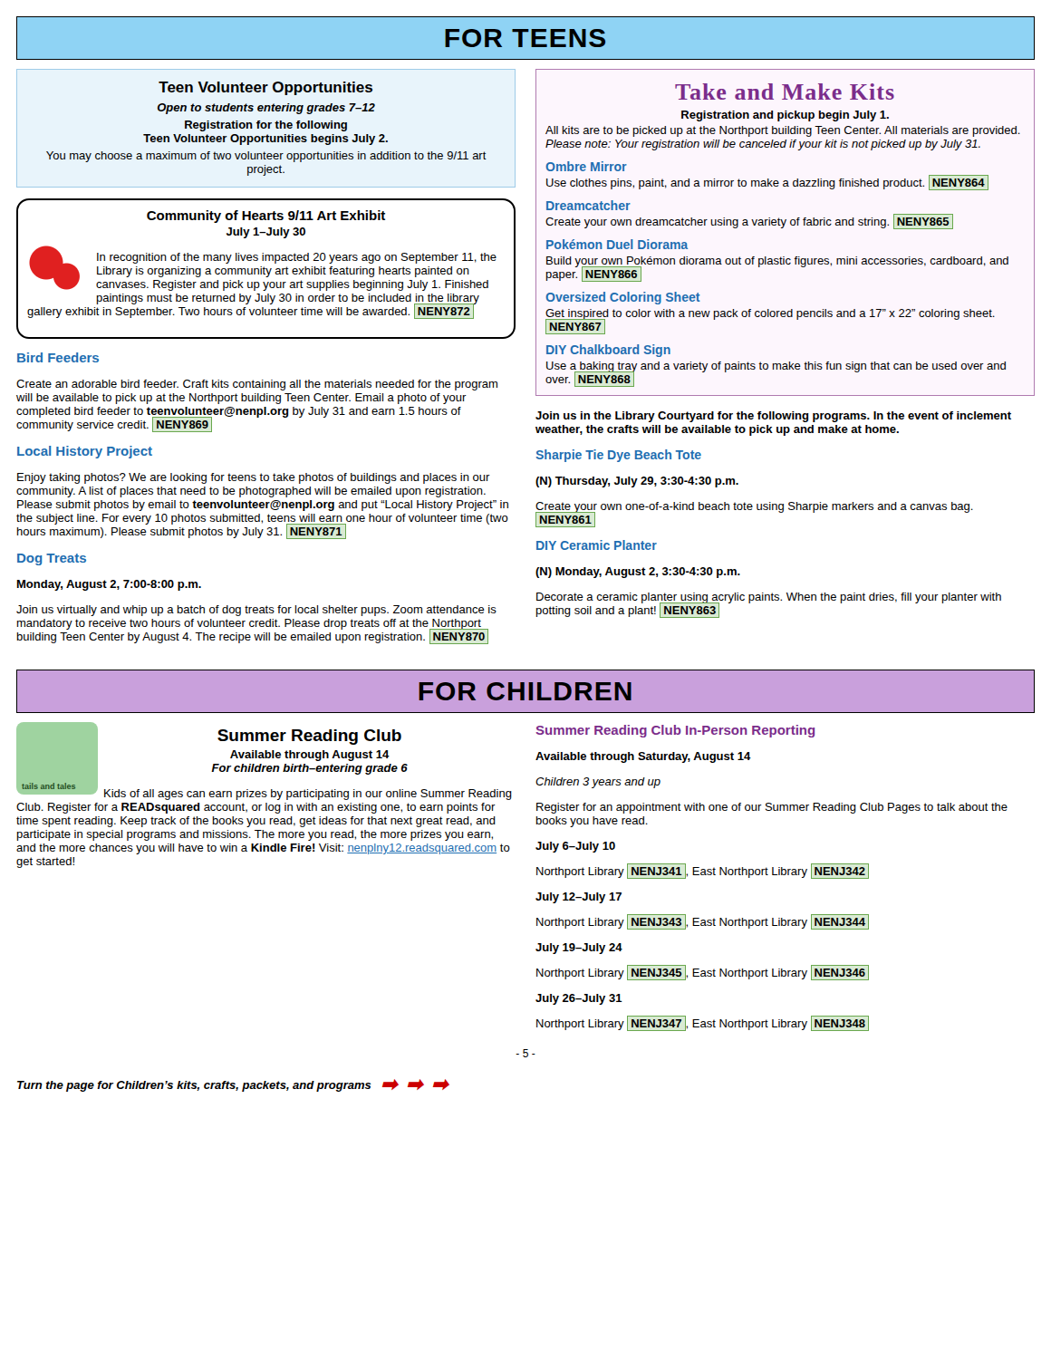FOR TEENS
Teen Volunteer Opportunities
Open to students entering grades 7–12
Registration for the following
Teen Volunteer Opportunities begins July 2.
You may choose a maximum of two volunteer opportunities in addition to the 9/11 art project.
Community of Hearts 9/11 Art Exhibit
July 1–July 30
In recognition of the many lives impacted 20 years ago on September 11, the Library is organizing a community art exhibit featuring hearts painted on canvases. Register and pick up your art supplies beginning July 1. Finished paintings must be returned by July 30 in order to be included in the library gallery exhibit in September. Two hours of volunteer time will be awarded. NENY872
Bird Feeders
Create an adorable bird feeder. Craft kits containing all the materials needed for the program will be available to pick up at the Northport building Teen Center. Email a photo of your completed bird feeder to teenvolunteer@nenpl.org by July 31 and earn 1.5 hours of community service credit. NENY869
Local History Project
Enjoy taking photos? We are looking for teens to take photos of buildings and places in our community. A list of places that need to be photographed will be emailed upon registration. Please submit photos by email to teenvolunteer@nenpl.org and put “Local History Project” in the subject line. For every 10 photos submitted, teens will earn one hour of volunteer time (two hours maximum). Please submit photos by July 31. NENY871
Dog Treats
Monday, August 2, 7:00-8:00 p.m.
Join us virtually and whip up a batch of dog treats for local shelter pups. Zoom attendance is mandatory to receive two hours of volunteer credit. Please drop treats off at the Northport building Teen Center by August 4. The recipe will be emailed upon registration. NENY870
Take and Make Kits
Registration and pickup begin July 1.
All kits are to be picked up at the Northport building Teen Center. All materials are provided. Please note: Your registration will be canceled if your kit is not picked up by July 31.
Ombre Mirror
Use clothes pins, paint, and a mirror to make a dazzling finished product. NENY864
Dreamcatcher
Create your own dreamcatcher using a variety of fabric and string. NENY865
Pokémon Duel Diorama
Build your own Pokémon diorama out of plastic figures, mini accessories, cardboard, and paper. NENY866
Oversized Coloring Sheet
Get inspired to color with a new pack of colored pencils and a 17” x 22” coloring sheet. NENY867
DIY Chalkboard Sign
Use a baking tray and a variety of paints to make this fun sign that can be used over and over. NENY868
Join us in the Library Courtyard for the following programs. In the event of inclement weather, the crafts will be available to pick up and make at home.
Sharpie Tie Dye Beach Tote
(N) Thursday, July 29, 3:30-4:30 p.m.
Create your own one-of-a-kind beach tote using Sharpie markers and a canvas bag. NENY861
DIY Ceramic Planter
(N) Monday, August 2, 3:30-4:30 p.m.
Decorate a ceramic planter using acrylic paints. When the paint dries, fill your planter with potting soil and a plant! NENY863
FOR CHILDREN
Summer Reading Club
Available through August 14
For children birth–entering grade 6
Kids of all ages can earn prizes by participating in our online Summer Reading Club. Register for a READsquared account, or log in with an existing one, to earn points for time spent reading. Keep track of the books you read, get ideas for that next great read, and participate in special programs and missions. The more you read, the more prizes you earn, and the more chances you will have to win a Kindle Fire! Visit: nenplny12.readsquared.com to get started!
Summer Reading Club In-Person Reporting
Available through Saturday, August 14
Children 3 years and up
Register for an appointment with one of our Summer Reading Club Pages to talk about the books you have read.
July 6–July 10
Northport Library NENJ341, East Northport Library NENJ342
July 12–July 17
Northport Library NENJ343, East Northport Library NENJ344
July 19–July 24
Northport Library NENJ345, East Northport Library NENJ346
July 26–July 31
Northport Library NENJ347, East Northport Library NENJ348
- 5 -
Turn the page for Children’s kits, crafts, packets, and programs ➡ ➡ ➡